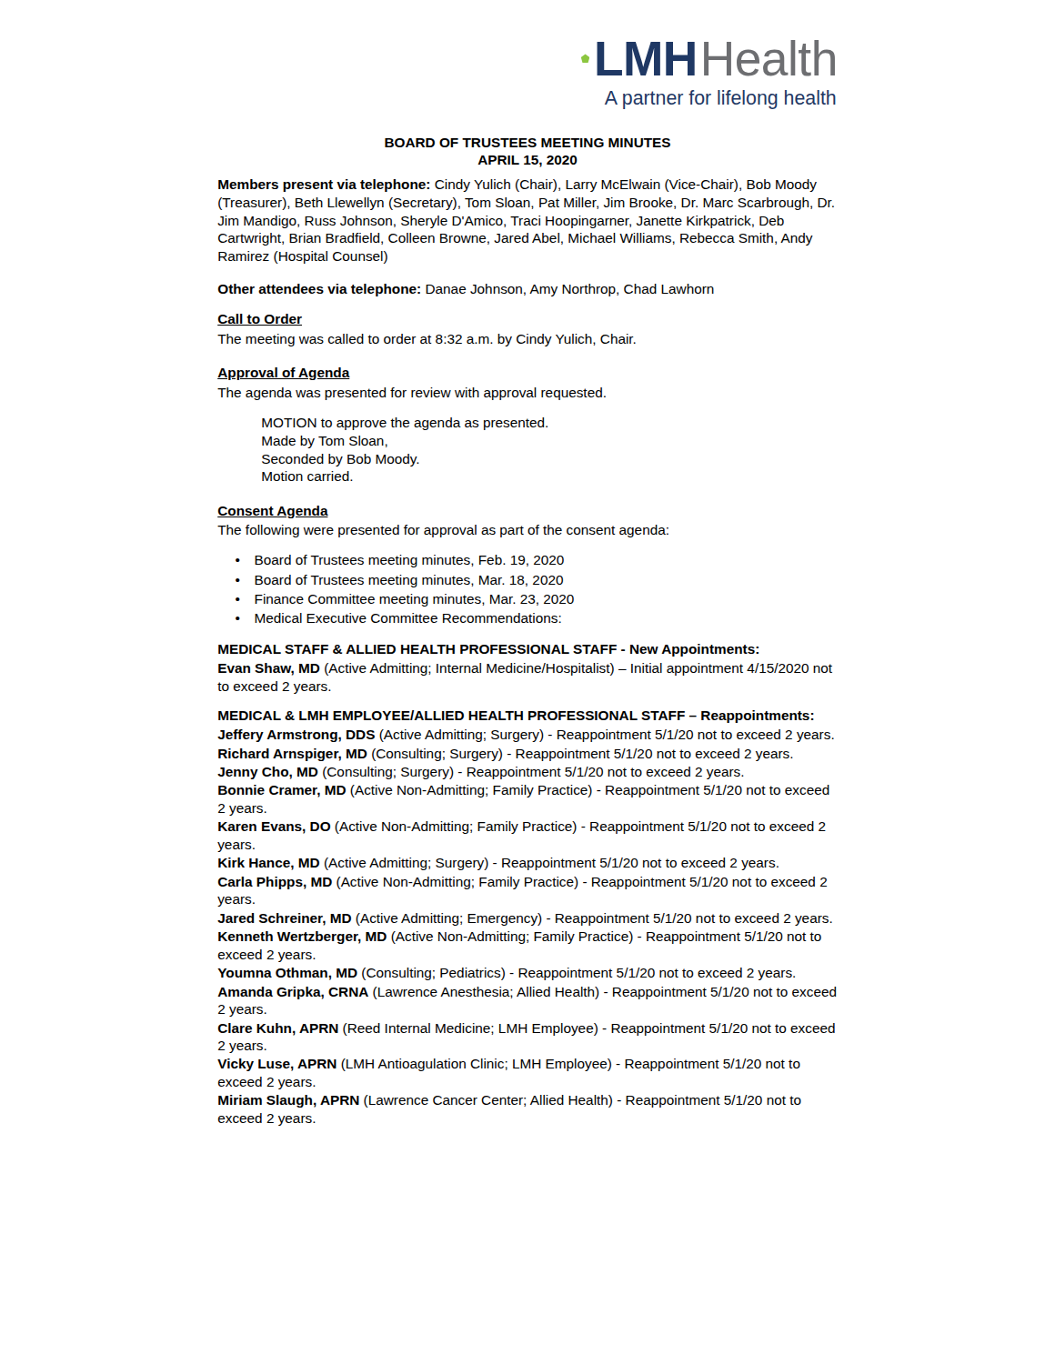LMH Health
A partner for lifelong health
BOARD OF TRUSTEES MEETING MINUTES APRIL 15, 2020
Members present via telephone: Cindy Yulich (Chair), Larry McElwain (Vice-Chair), Bob Moody (Treasurer), Beth Llewellyn (Secretary), Tom Sloan, Pat Miller, Jim Brooke, Dr. Marc Scarbrough, Dr. Jim Mandigo, Russ Johnson, Sheryle D'Amico, Traci Hoopingarner, Janette Kirkpatrick, Deb Cartwright, Brian Bradfield, Colleen Browne, Jared Abel, Michael Williams, Rebecca Smith, Andy Ramirez (Hospital Counsel)
Other attendees via telephone: Danae Johnson, Amy Northrop, Chad Lawhorn
Call to Order
The meeting was called to order at 8:32 a.m. by Cindy Yulich, Chair.
Approval of Agenda
The agenda was presented for review with approval requested.
MOTION to approve the agenda as presented.
Made by Tom Sloan,
Seconded by Bob Moody.
Motion carried.
Consent Agenda
The following were presented for approval as part of the consent agenda:
Board of Trustees meeting minutes, Feb. 19, 2020
Board of Trustees meeting minutes, Mar. 18, 2020
Finance Committee meeting minutes, Mar. 23, 2020
Medical Executive Committee Recommendations:
MEDICAL STAFF & ALLIED HEALTH PROFESSIONAL STAFF - New Appointments:
Evan Shaw, MD (Active Admitting; Internal Medicine/Hospitalist) – Initial appointment 4/15/2020 not to exceed 2 years.
MEDICAL & LMH EMPLOYEE/ALLIED HEALTH PROFESSIONAL STAFF – Reappointments:
Jeffery Armstrong, DDS (Active Admitting; Surgery) - Reappointment 5/1/20 not to exceed 2 years.
Richard Arnspiger, MD (Consulting; Surgery) - Reappointment 5/1/20 not to exceed 2 years.
Jenny Cho, MD (Consulting; Surgery) - Reappointment 5/1/20 not to exceed 2 years.
Bonnie Cramer, MD (Active Non-Admitting; Family Practice) - Reappointment 5/1/20 not to exceed 2 years.
Karen Evans, DO (Active Non-Admitting; Family Practice) - Reappointment 5/1/20 not to exceed 2 years.
Kirk Hance, MD (Active Admitting; Surgery) - Reappointment 5/1/20 not to exceed 2 years.
Carla Phipps, MD (Active Non-Admitting; Family Practice) - Reappointment 5/1/20 not to exceed 2 years.
Jared Schreiner, MD (Active Admitting; Emergency) - Reappointment 5/1/20 not to exceed 2 years.
Kenneth Wertzberger, MD (Active Non-Admitting; Family Practice) - Reappointment 5/1/20 not to exceed 2 years.
Youmna Othman, MD (Consulting; Pediatrics) - Reappointment 5/1/20 not to exceed 2 years.
Amanda Gripka, CRNA (Lawrence Anesthesia; Allied Health) - Reappointment 5/1/20 not to exceed 2 years.
Clare Kuhn, APRN (Reed Internal Medicine; LMH Employee) - Reappointment 5/1/20 not to exceed 2 years.
Vicky Luse, APRN (LMH Antioagulation Clinic; LMH Employee) - Reappointment 5/1/20 not to exceed 2 years.
Miriam Slaugh, APRN (Lawrence Cancer Center; Allied Health) - Reappointment 5/1/20 not to exceed 2 years.